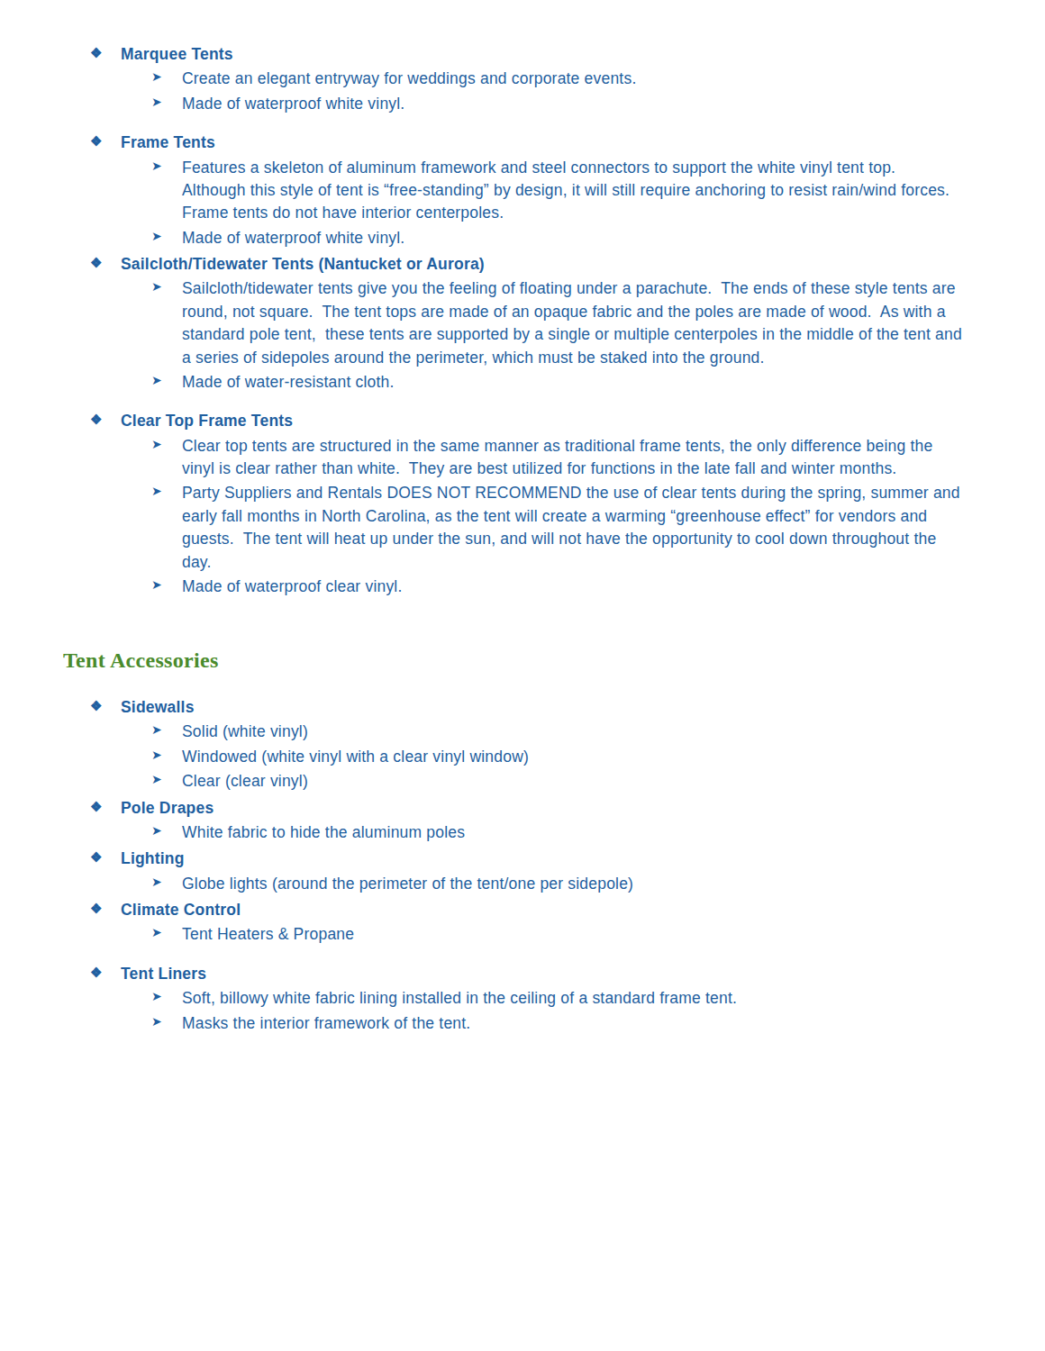Marquee Tents
Create an elegant entryway for weddings and corporate events.
Made of waterproof white vinyl.
Frame Tents
Features a skeleton of aluminum framework and steel connectors to support the white vinyl tent top. Although this style of tent is “free-standing” by design, it will still require anchoring to resist rain/wind forces. Frame tents do not have interior centerpoles.
Made of waterproof white vinyl.
Sailcloth/Tidewater Tents (Nantucket or Aurora)
Sailcloth/tidewater tents give you the feeling of floating under a parachute. The ends of these style tents are round, not square. The tent tops are made of an opaque fabric and the poles are made of wood. As with a standard pole tent, these tents are supported by a single or multiple centerpoles in the middle of the tent and a series of sidepoles around the perimeter, which must be staked into the ground.
Made of water-resistant cloth.
Clear Top Frame Tents
Clear top tents are structured in the same manner as traditional frame tents, the only difference being the vinyl is clear rather than white. They are best utilized for functions in the late fall and winter months.
Party Suppliers and Rentals DOES NOT RECOMMEND the use of clear tents during the spring, summer and early fall months in North Carolina, as the tent will create a warming “greenhouse effect” for vendors and guests. The tent will heat up under the sun, and will not have the opportunity to cool down throughout the day.
Made of waterproof clear vinyl.
Tent Accessories
Sidewalls
Solid (white vinyl)
Windowed (white vinyl with a clear vinyl window)
Clear (clear vinyl)
Pole Drapes
White fabric to hide the aluminum poles
Lighting
Globe lights (around the perimeter of the tent/one per sidepole)
Climate Control
Tent Heaters & Propane
Tent Liners
Soft, billowy white fabric lining installed in the ceiling of a standard frame tent.
Masks the interior framework of the tent.